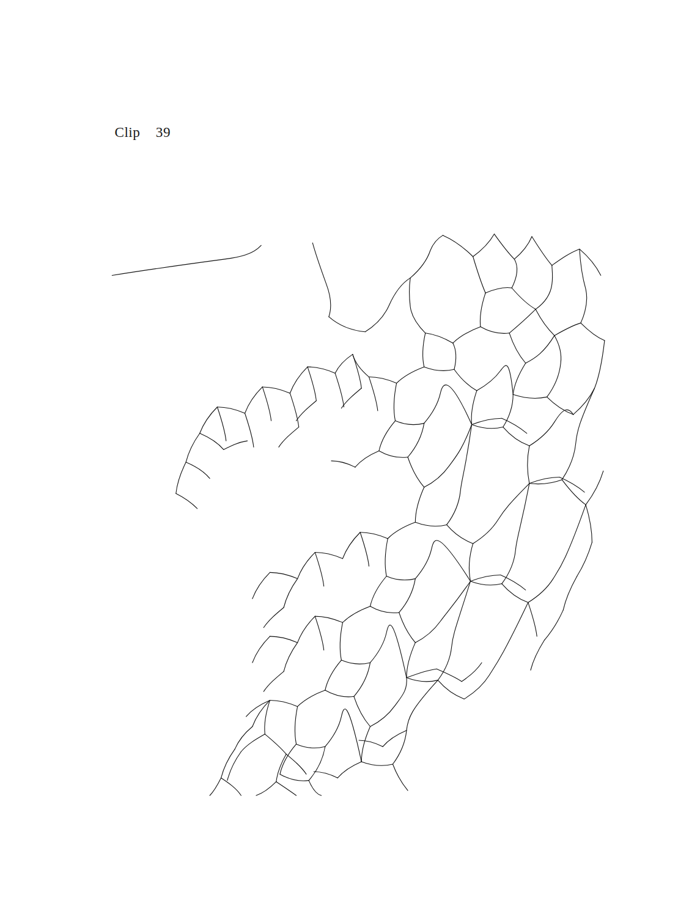Clip39